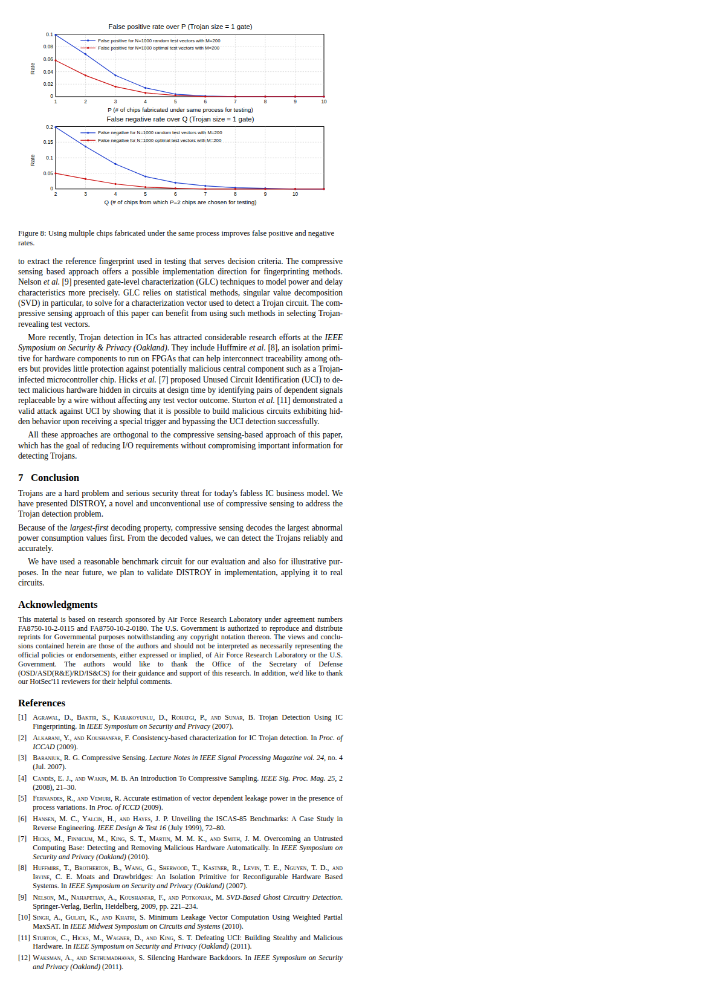False positive rate over P (Trojan size = 1 gate) 0.1 0.08 0.06 0.04 0.02 0 Rate 1 2 3 4 5 6 7 8 9 10 P (# of chips fabricated under same process for testing) False positive for N=1000 random test vectors with M=200 False positive for N=1000 optimal test vectors with M=200 False negative rate over Q (Trojan size = 1 gate) 0.2 0.15 0.1 0.05 0 Rate 2 3 4 5 6 7 8 9 10 Q (# of chips from which P=2 chips are chosen for testing) False negative for N=1000 random test vectors with M=200 False negative for N=1000 optimal test vectors with M=200
Figure 8: Using multiple chips fabricated under the same process improves false positive and negative rates.
to extract the reference fingerprint used in testing that serves decision criteria. The compressive sensing based approach offers a possible implementation direction for fingerprinting methods. Nelson et al. [9] presented gate-level characterization (GLC) techniques to model power and delay characteristics more precisely. GLC relies on statistical methods, singular value decomposition (SVD) in particular, to solve for a characterization vector used to detect a Trojan circuit. The compressive sensing approach of this paper can benefit from using such methods in selecting Trojan-revealing test vectors.
More recently, Trojan detection in ICs has attracted considerable research efforts at the IEEE Symposium on Security & Privacy (Oakland). They include Huffmire et al. [8], an isolation primitive for hardware components to run on FPGAs that can help interconnect traceability among others but provides little protection against potentially malicious central component such as a Trojan-infected microcontroller chip. Hicks et al. [7] proposed Unused Circuit Identification (UCI) to detect malicious hardware hidden in circuits at design time by identifying pairs of dependent signals replaceable by a wire without affecting any test vector outcome. Sturton et al. [11] demonstrated a valid attack against UCI by showing that it is possible to build malicious circuits exhibiting hidden behavior upon receiving a special trigger and bypassing the UCI detection successfully.
All these approaches are orthogonal to the compressive sensing-based approach of this paper, which has the goal of reducing I/O requirements without compromising important information for detecting Trojans.
7 Conclusion
Trojans are a hard problem and serious security threat for today's fabless IC business model. We have presented DISTROY, a novel and unconventional use of compressive sensing to address the Trojan detection problem.
Because of the largest-first decoding property, compressive sensing decodes the largest abnormal power consumption values first. From the decoded values, we can detect the Trojans reliably and accurately.
We have used a reasonable benchmark circuit for our evaluation and also for illustrative purposes. In the near future, we plan to validate DISTROY in implementation, applying it to real circuits.
Acknowledgments
This material is based on research sponsored by Air Force Research Laboratory under agreement numbers FA8750-10-2-0115 and FA8750-10-2-0180. The U.S. Government is authorized to reproduce and distribute reprints for Governmental purposes notwithstanding any copyright notation thereon. The views and conclusions contained herein are those of the authors and should not be interpreted as necessarily representing the official policies or endorsements, either expressed or implied, of Air Force Research Laboratory or the U.S. Government. The authors would like to thank the Office of the Secretary of Defense (OSD/ASD(R&E)/RD/IS&CS) for their guidance and support of this research. In addition, we'd like to thank our HotSec'11 reviewers for their helpful comments.
References
[1] Agrawal, D., Baktir, S., Karakoyunlu, D., Rohatgi, P., and Sunar, B. Trojan Detection Using IC Fingerprinting. In IEEE Symposium on Security and Privacy (2007).
[2] Alkabani, Y., and Koushanfar, F. Consistency-based characterization for IC Trojan detection. In Proc. of ICCAD (2009).
[3] Baraniuk, R. G. Compressive Sensing. Lecture Notes in IEEE Signal Processing Magazine vol. 24, no. 4 (Jul. 2007).
[4] Candés, E. J., and Wakin, M. B. An Introduction To Compressive Sampling. IEEE Sig. Proc. Mag. 25, 2 (2008), 21–30.
[5] Fernandes, R., and Vemuri, R. Accurate estimation of vector dependent leakage power in the presence of process variations. In Proc. of ICCD (2009).
[6] Hansen, M. C., Yalcin, H., and Hayes, J. P. Unveiling the ISCAS-85 Benchmarks: A Case Study in Reverse Engineering. IEEE Design & Test 16 (July 1999), 72–80.
[7] Hicks, M., Finnicum, M., King, S. T., Martin, M. M. K., and Smith, J. M. Overcoming an Untrusted Computing Base: Detecting and Removing Malicious Hardware Automatically. In IEEE Symposium on Security and Privacy (Oakland) (2010).
[8] Huffmire, T., Brotherton, B., Wang, G., Sherwood, T., Kastner, R., Levin, T. E., Nguyen, T. D., and Irvine, C. E. Moats and Drawbridges: An Isolation Primitive for Reconfigurable Hardware Based Systems. In IEEE Symposium on Security and Privacy (Oakland) (2007).
[9] Nelson, M., Nahapetian, A., Koushanfar, F., and Potkonjak, M. SVD-Based Ghost Circuitry Detection. Springer-Verlag, Berlin, Heidelberg, 2009, pp. 221–234.
[10] Singh, A., Gulati, K., and Khatri, S. Minimum Leakage Vector Computation Using Weighted Partial MaxSAT. In IEEE Midwest Symposium on Circuits and Systems (2010).
[11] Sturton, C., Hicks, M., Wagner, D., and King, S. T. Defeating UCI: Building Stealthy and Malicious Hardware. In IEEE Symposium on Security and Privacy (Oakland) (2011).
[12] Waksman, A., and Sethumadhavan, S. Silencing Hardware Backdoors. In IEEE Symposium on Security and Privacy (Oakland) (2011).